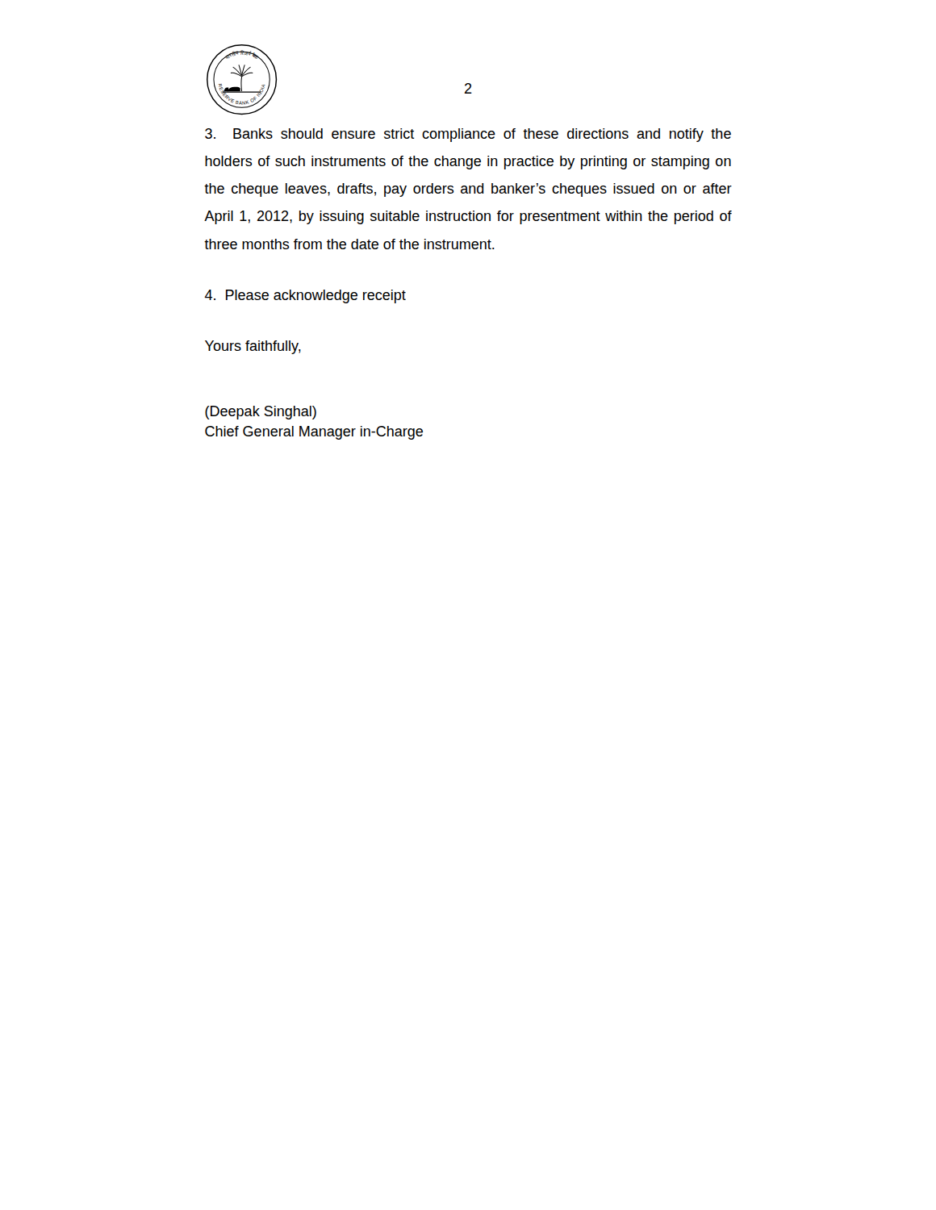भारतीय रिज़र्व बैंक RESERVE BANK OF INDIA
2
3. Banks should ensure strict compliance of these directions and notify the holders of such instruments of the change in practice by printing or stamping on the cheque leaves, drafts, pay orders and banker’s cheques issued on or after April 1, 2012, by issuing suitable instruction for presentment within the period of three months from the date of the instrument.
4. Please acknowledge receipt
Yours faithfully,
(Deepak Singhal)
Chief General Manager in-Charge